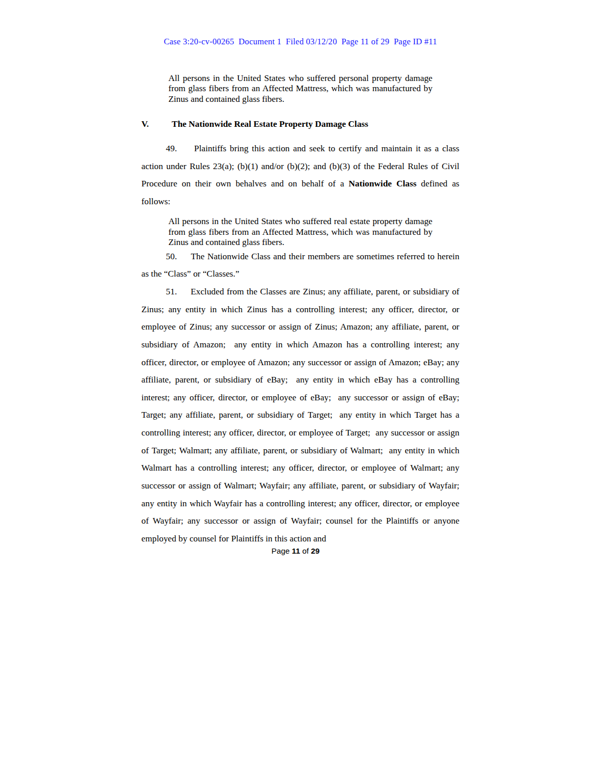Case 3:20-cv-00265 Document 1 Filed 03/12/20 Page 11 of 29 Page ID #11
All persons in the United States who suffered personal property damage from glass fibers from an Affected Mattress, which was manufactured by Zinus and contained glass fibers.
V. The Nationwide Real Estate Property Damage Class
49. Plaintiffs bring this action and seek to certify and maintain it as a class action under Rules 23(a); (b)(1) and/or (b)(2); and (b)(3) of the Federal Rules of Civil Procedure on their own behalves and on behalf of a Nationwide Class defined as follows:
All persons in the United States who suffered real estate property damage from glass fibers from an Affected Mattress, which was manufactured by Zinus and contained glass fibers.
50. The Nationwide Class and their members are sometimes referred to herein as the “Class” or “Classes.”
51. Excluded from the Classes are Zinus; any affiliate, parent, or subsidiary of Zinus; any entity in which Zinus has a controlling interest; any officer, director, or employee of Zinus; any successor or assign of Zinus; Amazon; any affiliate, parent, or subsidiary of Amazon; any entity in which Amazon has a controlling interest; any officer, director, or employee of Amazon; any successor or assign of Amazon; eBay; any affiliate, parent, or subsidiary of eBay; any entity in which eBay has a controlling interest; any officer, director, or employee of eBay; any successor or assign of eBay; Target; any affiliate, parent, or subsidiary of Target; any entity in which Target has a controlling interest; any officer, director, or employee of Target; any successor or assign of Target; Walmart; any affiliate, parent, or subsidiary of Walmart; any entity in which Walmart has a controlling interest; any officer, director, or employee of Walmart; any successor or assign of Walmart; Wayfair; any affiliate, parent, or subsidiary of Wayfair; any entity in which Wayfair has a controlling interest; any officer, director, or employee of Wayfair; any successor or assign of Wayfair; counsel for the Plaintiffs or anyone employed by counsel for Plaintiffs in this action and
Page 11 of 29